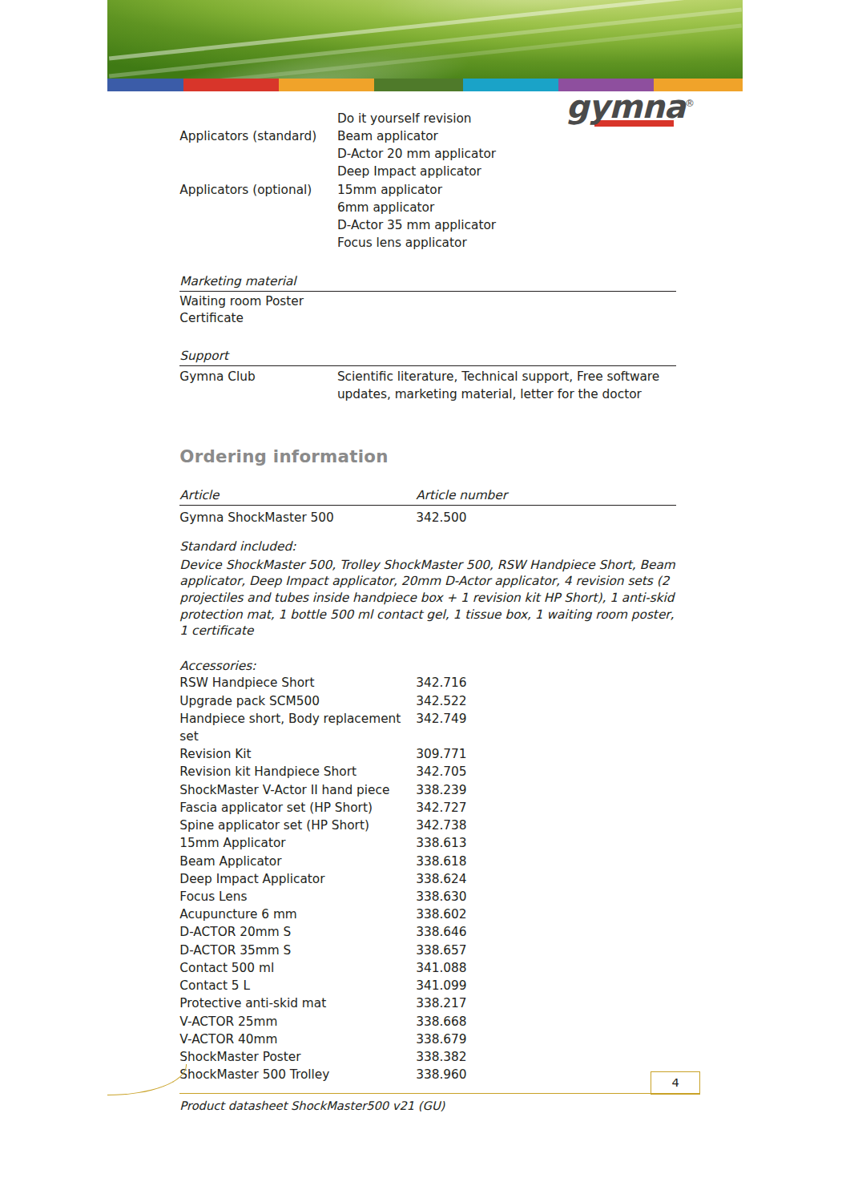gymna®
| | Do it yourself revision |
| Applicators (standard) | Beam applicator |
| | D-Actor 20 mm applicator |
| | Deep Impact applicator |
| Applicators (optional) | 15mm applicator |
| | 6mm applicator |
| | D-Actor 35 mm applicator |
| | Focus lens applicator |
Marketing material
Waiting room Poster
Certificate
Support
| Gymna Club | Scientific literature, Technical support, Free software updates, marketing material, letter for the doctor |
Ordering information
Article
Article number
| Gymna ShockMaster 500 | 342.500 |
Standard included:
Device ShockMaster 500, Trolley ShockMaster 500, RSW Handpiece Short, Beam applicator, Deep Impact applicator, 20mm D-Actor applicator, 4 revision sets (2 projectiles and tubes inside handpiece box + 1 revision kit HP Short), 1 anti-skid protection mat, 1 bottle 500 ml contact gel, 1 tissue box, 1 waiting room poster, 1 certificate
Accessories:
| RSW Handpiece Short | 342.716 |
| Upgrade pack SCM500 | 342.522 |
| Handpiece short, Body replacement set | 342.749 |
| Revision Kit | 309.771 |
| Revision kit Handpiece Short | 342.705 |
| ShockMaster V-Actor II hand piece | 338.239 |
| Fascia applicator set (HP Short) | 342.727 |
| Spine applicator set (HP Short) | 342.738 |
| 15mm Applicator | 338.613 |
| Beam Applicator | 338.618 |
| Deep Impact Applicator | 338.624 |
| Focus Lens | 338.630 |
| Acupuncture 6 mm | 338.602 |
| D-ACTOR 20mm S | 338.646 |
| D-ACTOR 35mm S | 338.657 |
| Contact 500 ml | 341.088 |
| Contact 5 L | 341.099 |
| Protective anti-skid mat | 338.217 |
| V-ACTOR 25mm | 338.668 |
| V-ACTOR 40mm | 338.679 |
| ShockMaster Poster | 338.382 |
| ShockMaster 500 Trolley | 338.960 |
4
Product datasheet ShockMaster500 v21 (GU)